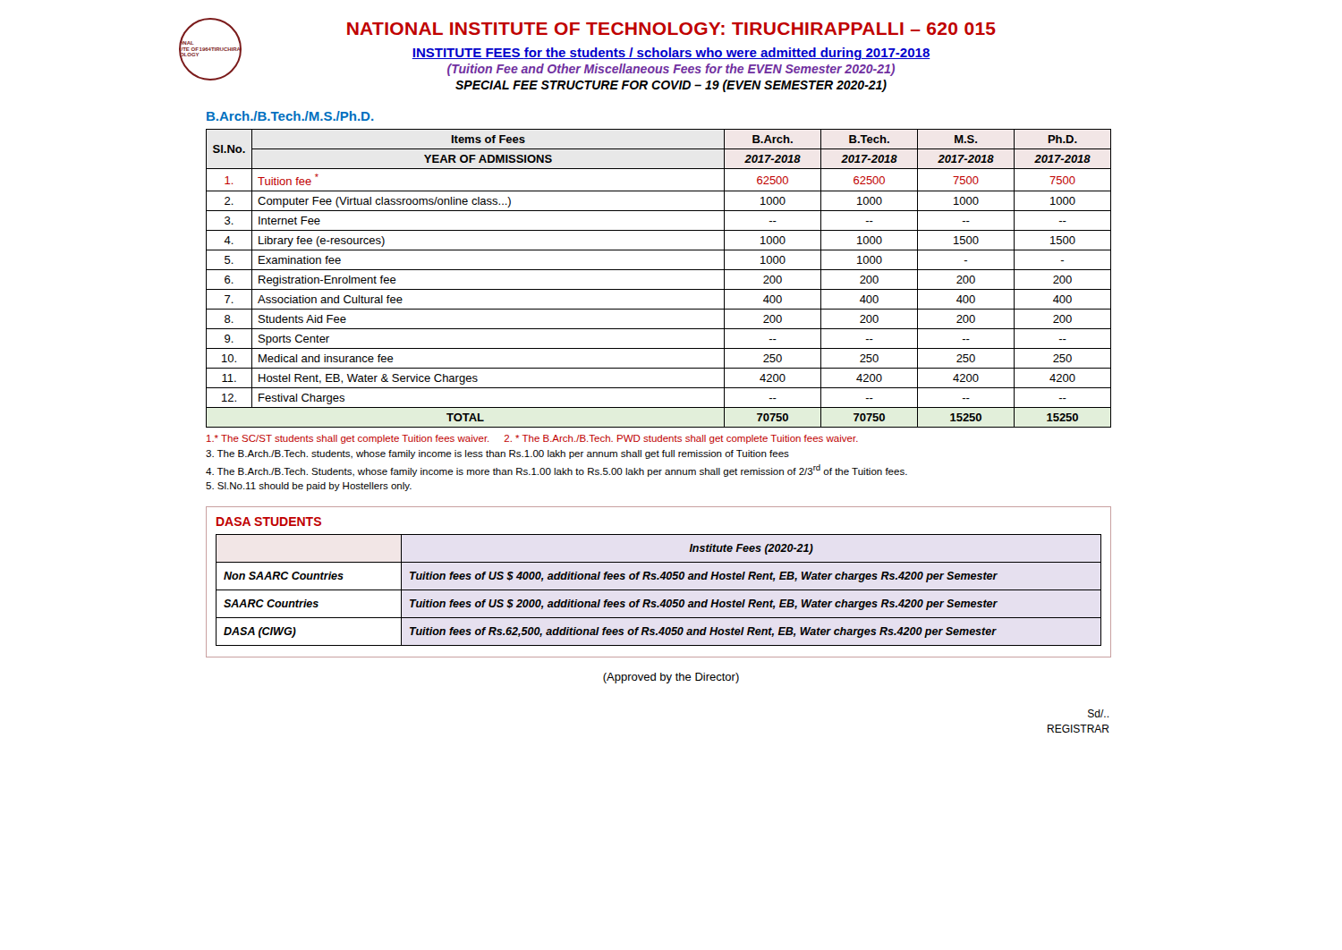NATIONAL INSTITUTE OF TECHNOLOGY 1964 TIRUCHIRAPPALLI
NATIONAL INSTITUTE OF TECHNOLOGY: TIRUCHIRAPPALLI – 620 015
INSTITUTE FEES for the students / scholars who were admitted during 2017-2018
(Tuition Fee and Other Miscellaneous Fees for the EVEN Semester 2020-21)
SPECIAL FEE STRUCTURE FOR COVID – 19 (EVEN SEMESTER 2020-21)
B.Arch./B.Tech./M.S./Ph.D.
| Sl.No. | Items of Fees | B.Arch. | B.Tech. | M.S. | Ph.D. |
| --- | --- | --- | --- | --- | --- |
| YEAR OF ADMISSIONS | 2017-2018 | 2017-2018 | 2017-2018 | 2017-2018 |
| 1. | Tuition fee * | 62500 | 62500 | 7500 | 7500 |
| 2. | Computer Fee (Virtual classrooms/online class...) | 1000 | 1000 | 1000 | 1000 |
| 3. | Internet Fee | -- | -- | -- | -- |
| 4. | Library fee (e-resources) | 1000 | 1000 | 1500 | 1500 |
| 5. | Examination fee | 1000 | 1000 | - | - |
| 6. | Registration-Enrolment fee | 200 | 200 | 200 | 200 |
| 7. | Association and Cultural fee | 400 | 400 | 400 | 400 |
| 8. | Students Aid Fee | 200 | 200 | 200 | 200 |
| 9. | Sports Center | -- | -- | -- | -- |
| 10. | Medical and insurance fee | 250 | 250 | 250 | 250 |
| 11. | Hostel Rent, EB, Water & Service Charges | 4200 | 4200 | 4200 | 4200 |
| 12. | Festival Charges | -- | -- | -- | -- |
| TOTAL | 70750 | 70750 | 15250 | 15250 |
1.* The SC/ST students shall get complete Tuition fees waiver. 2. * The B.Arch./B.Tech. PWD students shall get complete Tuition fees waiver.
3. The B.Arch./B.Tech. students, whose family income is less than Rs.1.00 lakh per annum shall get full remission of Tuition fees
4. The B.Arch./B.Tech. Students, whose family income is more than Rs.1.00 lakh to Rs.5.00 lakh per annum shall get remission of 2/3rd of the Tuition fees.
5. Sl.No.11 should be paid by Hostellers only.
DASA STUDENTS
| | Institute Fees (2020-21) |
| --- | --- |
| Non SAARC Countries | Tuition fees of US $ 4000, additional fees of Rs.4050 and Hostel Rent, EB, Water charges Rs.4200 per Semester |
| SAARC Countries | Tuition fees of US $ 2000, additional fees of Rs.4050 and Hostel Rent, EB, Water charges Rs.4200 per Semester |
| DASA (CIWG) | Tuition fees of Rs.62,500, additional fees of Rs.4050 and Hostel Rent, EB, Water charges Rs.4200 per Semester |
(Approved by the Director)
Sd/..
REGISTRAR